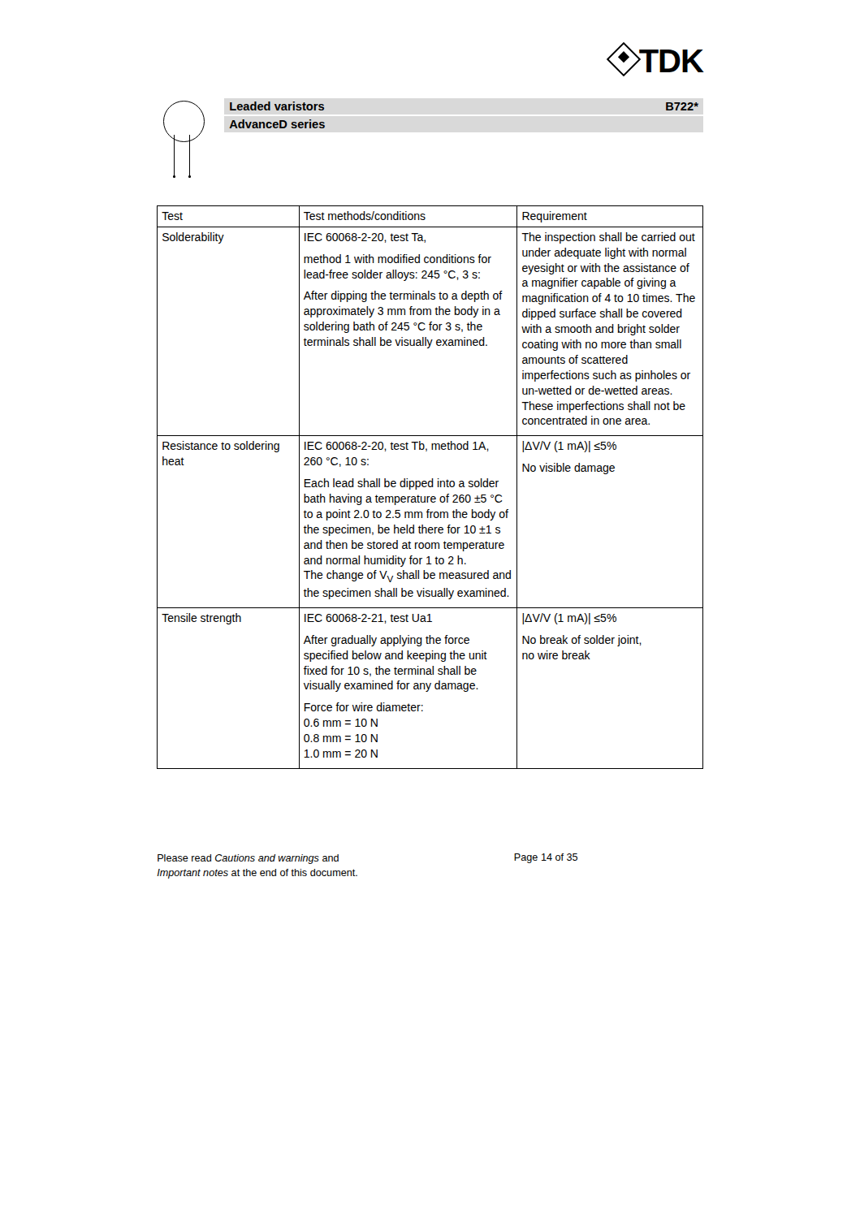TDK
Leaded varistors B722*
AdvanceD series
| Test | Test methods/conditions | Requirement |
| --- | --- | --- |
| Solderability | IEC 60068-2-20, test Ta, method 1 with modified conditions for lead-free solder alloys: 245 °C, 3 s: After dipping the terminals to a depth of approximately 3 mm from the body in a soldering bath of 245 °C for 3 s, the terminals shall be visually examined. | The inspection shall be carried out under adequate light with normal eyesight or with the assistance of a magnifier capable of giving a magnification of 4 to 10 times. The dipped surface shall be covered with a smooth and bright solder coating with no more than small amounts of scattered imperfections such as pinholes or un-wetted or de-wetted areas. These imperfections shall not be concentrated in one area. |
| Resistance to soldering heat | IEC 60068-2-20, test Tb, method 1A, 260 °C, 10 s: Each lead shall be dipped into a solder bath having a temperature of 260 ±5 °C to a point 2.0 to 2.5 mm from the body of the specimen, be held there for 10 ±1 s and then be stored at room temperature and normal humidity for 1 to 2 h. The change of V V shall be measured and the specimen shall be visually examined. | /ΔV/V (1 mA)/ ≤5% No visible damage |
| Tensile strength | IEC 60068-2-21, test Ua1 After gradually applying the force specified below and keeping the unit fixed for 10 s, the terminal shall be visually examined for any damage. Force for wire diameter: 0.6 mm = 10 N 0.8 mm = 10 N 1.0 mm = 20 N | /ΔV/V (1 mA)/ ≤5% No break of solder joint, no wire break |
Please read Cautions and warnings and
Important notes at the end of this document.
Page 14 of 35